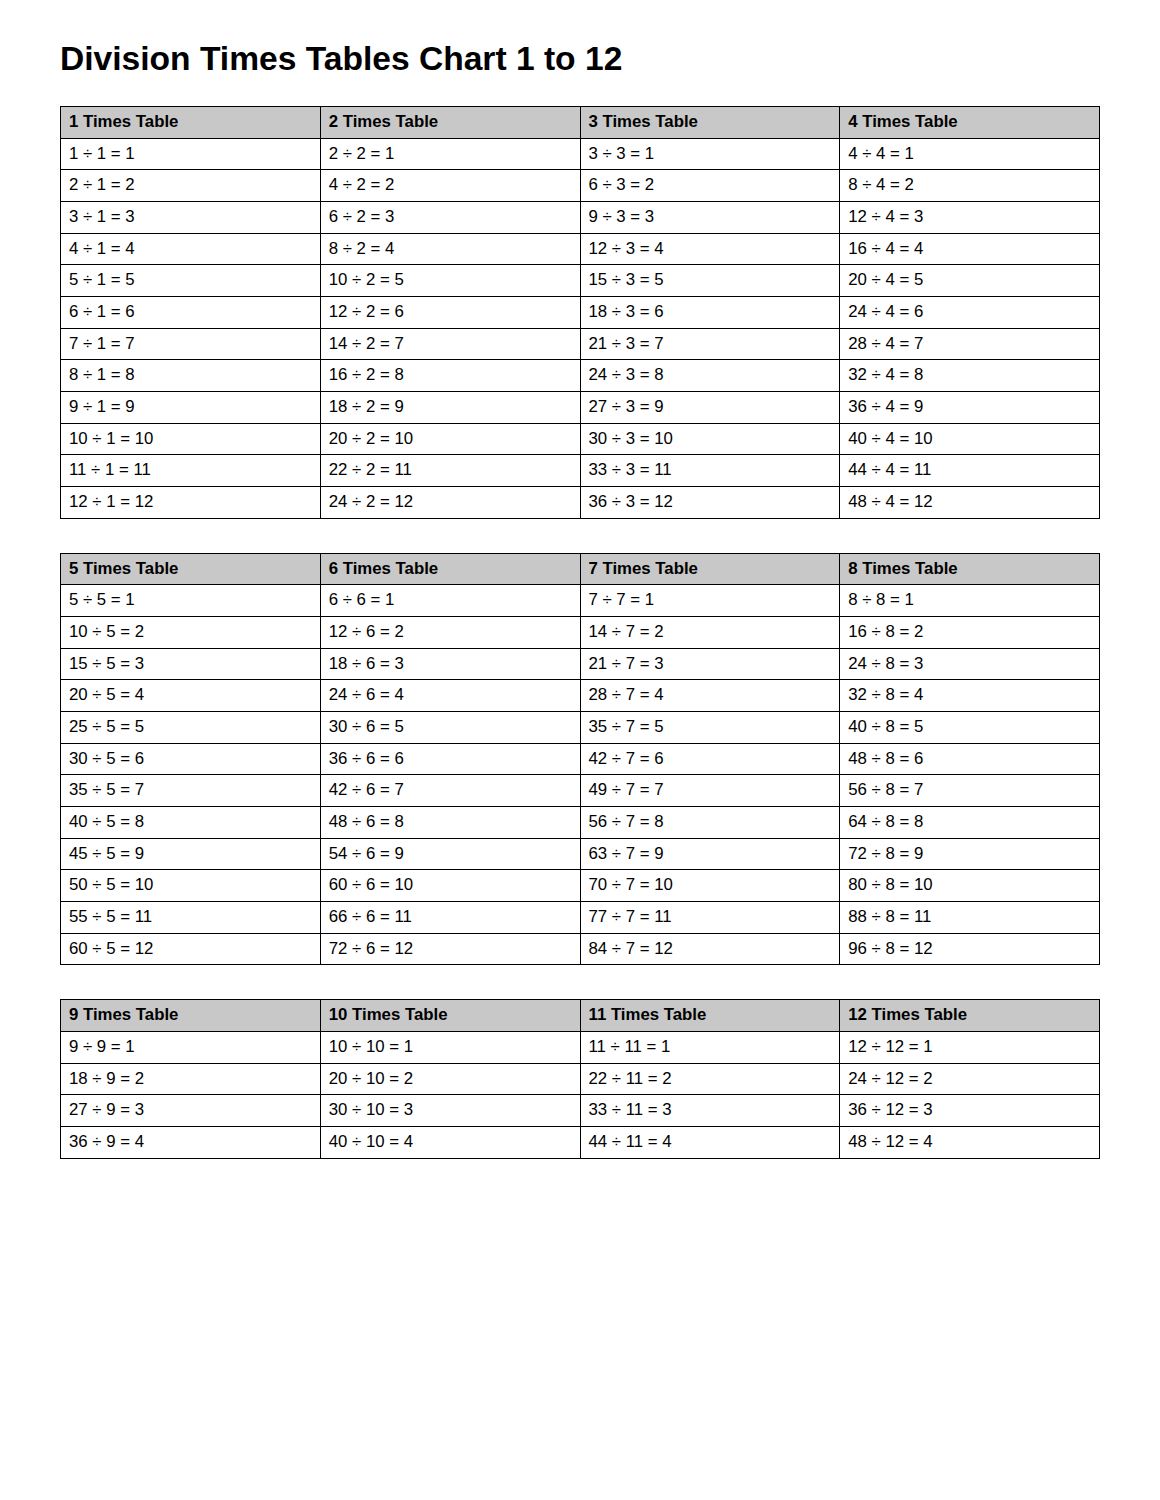Division Times Tables Chart 1 to 12
| 1 Times Table | 2 Times Table | 3 Times Table | 4 Times Table |
| --- | --- | --- | --- |
| 1 ÷ 1 = 1 | 2 ÷ 2 = 1 | 3 ÷ 3 = 1 | 4 ÷ 4 = 1 |
| 2 ÷ 1 = 2 | 4 ÷ 2 = 2 | 6 ÷ 3 = 2 | 8 ÷ 4 = 2 |
| 3 ÷ 1 = 3 | 6 ÷ 2 = 3 | 9 ÷ 3 = 3 | 12 ÷ 4 = 3 |
| 4 ÷ 1 = 4 | 8 ÷ 2 = 4 | 12 ÷ 3 = 4 | 16 ÷ 4 = 4 |
| 5 ÷ 1 = 5 | 10 ÷ 2 = 5 | 15 ÷ 3 = 5 | 20 ÷ 4 = 5 |
| 6 ÷ 1 = 6 | 12 ÷ 2 = 6 | 18 ÷ 3 = 6 | 24 ÷ 4 = 6 |
| 7 ÷ 1 = 7 | 14 ÷ 2 = 7 | 21 ÷ 3 = 7 | 28 ÷ 4 = 7 |
| 8 ÷ 1 = 8 | 16 ÷ 2 = 8 | 24 ÷ 3 = 8 | 32 ÷ 4 = 8 |
| 9 ÷ 1 = 9 | 18 ÷ 2 = 9 | 27 ÷ 3 = 9 | 36 ÷ 4 = 9 |
| 10 ÷ 1 = 10 | 20 ÷ 2 = 10 | 30 ÷ 3 = 10 | 40 ÷ 4 = 10 |
| 11 ÷ 1 = 11 | 22 ÷ 2 = 11 | 33 ÷ 3 = 11 | 44 ÷ 4 = 11 |
| 12 ÷ 1 = 12 | 24 ÷ 2 = 12 | 36 ÷ 3 = 12 | 48 ÷ 4 = 12 |
| 5 Times Table | 6 Times Table | 7 Times Table | 8 Times Table |
| --- | --- | --- | --- |
| 5 ÷ 5 = 1 | 6 ÷ 6 = 1 | 7 ÷ 7 = 1 | 8 ÷ 8 = 1 |
| 10 ÷ 5 = 2 | 12 ÷ 6 = 2 | 14 ÷ 7 = 2 | 16 ÷ 8 = 2 |
| 15 ÷ 5 = 3 | 18 ÷ 6 = 3 | 21 ÷ 7 = 3 | 24 ÷ 8 = 3 |
| 20 ÷ 5 = 4 | 24 ÷ 6 = 4 | 28 ÷ 7 = 4 | 32 ÷ 8 = 4 |
| 25 ÷ 5 = 5 | 30 ÷ 6 = 5 | 35 ÷ 7 = 5 | 40 ÷ 8 = 5 |
| 30 ÷ 5 = 6 | 36 ÷ 6 = 6 | 42 ÷ 7 = 6 | 48 ÷ 8 = 6 |
| 35 ÷ 5 = 7 | 42 ÷ 6 = 7 | 49 ÷ 7 = 7 | 56 ÷ 8 = 7 |
| 40 ÷ 5 = 8 | 48 ÷ 6 = 8 | 56 ÷ 7 = 8 | 64 ÷ 8 = 8 |
| 45 ÷ 5 = 9 | 54 ÷ 6 = 9 | 63 ÷ 7 = 9 | 72 ÷ 8 = 9 |
| 50 ÷ 5 = 10 | 60 ÷ 6 = 10 | 70 ÷ 7 = 10 | 80 ÷ 8 = 10 |
| 55 ÷ 5 = 11 | 66 ÷ 6 = 11 | 77 ÷ 7 = 11 | 88 ÷ 8 = 11 |
| 60 ÷ 5 = 12 | 72 ÷ 6 = 12 | 84 ÷ 7 = 12 | 96 ÷ 8 = 12 |
| 9 Times Table | 10 Times Table | 11 Times Table | 12 Times Table |
| --- | --- | --- | --- |
| 9 ÷ 9 = 1 | 10 ÷ 10 = 1 | 11 ÷ 11 = 1 | 12 ÷ 12 = 1 |
| 18 ÷ 9 = 2 | 20 ÷ 10 = 2 | 22 ÷ 11 = 2 | 24 ÷ 12 = 2 |
| 27 ÷ 9 = 3 | 30 ÷ 10 = 3 | 33 ÷ 11 = 3 | 36 ÷ 12 = 3 |
| 36 ÷ 9 = 4 | 40 ÷ 10 = 4 | 44 ÷ 11 = 4 | 48 ÷ 12 = 4 |